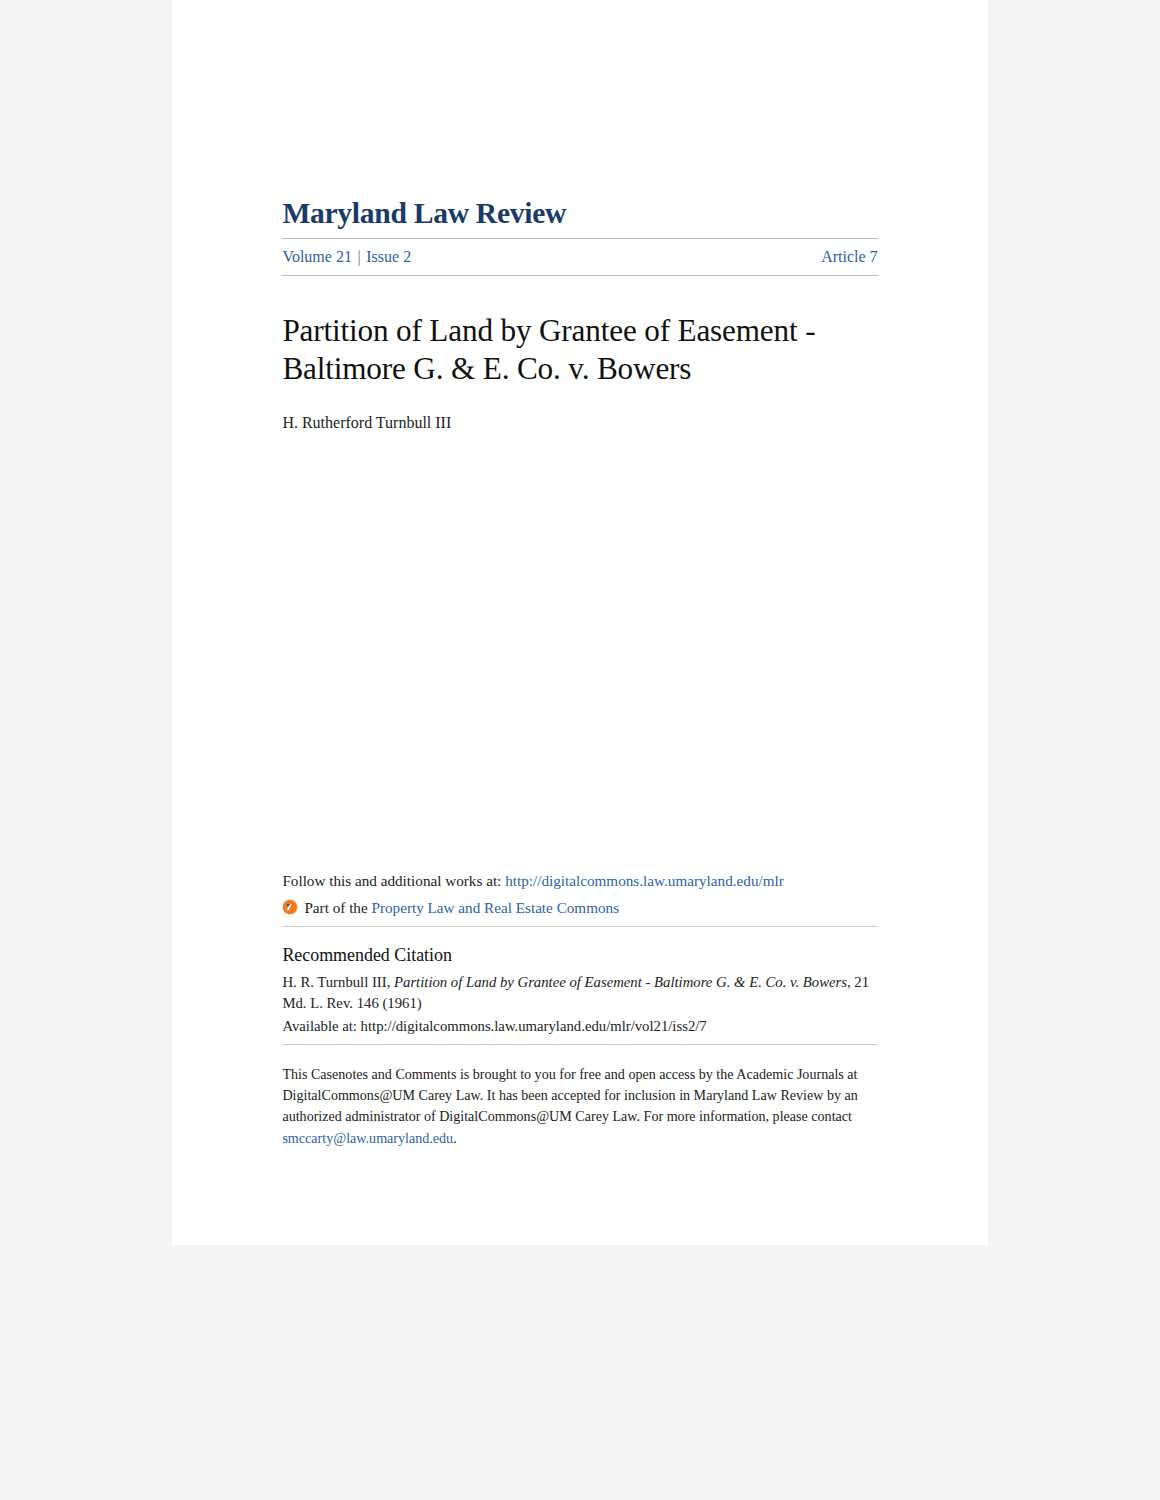Maryland Law Review
Volume 21|Issue 2 Article 7
Partition of Land by Grantee of Easement -
Baltimore G. & E. Co. v. Bowers
H. Rutherford Turnbull III
Follow this and additional works at: http://digitalcommons.law.umaryland.edu/mlr
Part of the Property Law and Real Estate Commons
Recommended Citation
H. R. Turnbull III, Partition of Land by Grantee of Easement - Baltimore G. & E. Co. v. Bowers, 21 Md. L. Rev. 146 (1961)
Available at: http://digitalcommons.law.umaryland.edu/mlr/vol21/iss2/7
This Casenotes and Comments is brought to you for free and open access by the Academic Journals at DigitalCommons@UM Carey Law. It has been accepted for inclusion in Maryland Law Review by an authorized administrator of DigitalCommons@UM Carey Law. For more information, please contact smccarty@law.umaryland.edu.